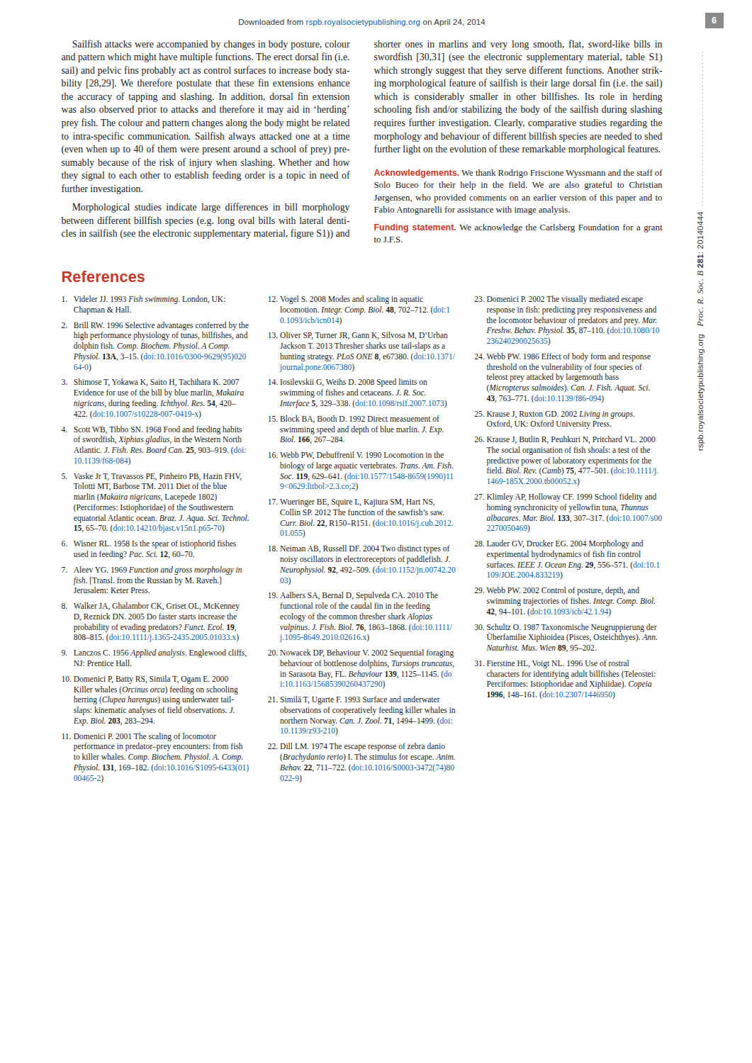Downloaded from rspb.royalsocietypublishing.org on April 24, 2014
6
rspb.royalsocietypublishing.org Proc. R. Soc. B 281: 20140444 ..........................................
Sailfish attacks were accompanied by changes in body posture, colour and pattern which might have multiple functions. The erect dorsal fin (i.e. sail) and pelvic fins probably act as control surfaces to increase body stability [28,29]. We therefore postulate that these fin extensions enhance the accuracy of tapping and slashing. In addition, dorsal fin extension was also observed prior to attacks and therefore it may aid in ‘herding’ prey fish. The colour and pattern changes along the body might be related to intra-specific communication. Sailfish always attacked one at a time (even when up to 40 of them were present around a school of prey) presumably because of the risk of injury when slashing. Whether and how they signal to each other to establish feeding order is a topic in need of further investigation.
Morphological studies indicate large differences in bill morphology between different billfish species (e.g. long oval bills with lateral denticles in sailfish (see the electronic supplementary material, figure S1)) and shorter ones in marlins and very long smooth, flat, sword-like bills in swordfish [30,31] (see the electronic supplementary material, table S1) which strongly suggest that they serve different functions. Another striking morphological feature of sailfish is their large dorsal fin (i.e. the sail) which is considerably smaller in other billfishes. Its role in herding schooling fish and/or stabilizing the body of the sailfish during slashing requires further investigation. Clearly, comparative studies regarding the morphology and behaviour of different billfish species are needed to shed further light on the evolution of these remarkable morphological features.
Acknowledgements.
We thank Rodrigo Friscione Wyssmann and the staff of Solo Buceo for their help in the field. We are also grateful to Christian Jørgensen, who provided comments on an earlier version of this paper and to Fabio Antognarelli for assistance with image analysis.
Funding statement.
We acknowledge the Carlsberg Foundation for a grant to J.F.S.
References
Videler JJ. 1993 Fish swimming. London, UK: Chapman & Hall.
Brill RW. 1996 Selective advantages conferred by the high performance physiology of tunas, billfishes, and dolphin fish. Comp. Biochem. Physiol. A Comp. Physiol. 13A, 3–15. (doi:10.1016/0300-9629(95)02064-0)
Shimose T, Yokawa K, Saito H, Tachihara K. 2007 Evidence for use of the bill by blue marlin, Makaira nigricans, during feeding. Ichthyol. Res. 54, 420–422. (doi:10.1007/s10228-007-0419-x)
Scott WB, Tibbo SN. 1968 Food and feeding habits of swordfish, Xiphias gladius, in the Western North Atlantic. J. Fish. Res. Board Can. 25, 903–919. (doi:10.1139/f68-084)
Vaske Jr T, Travassos PE, Pinheiro PB, Hazin FHV, Tolotti MT, Barbose TM. 2011 Diet of the blue marlin (Makaira nigricans, Lacepede 1802) (Perciformes: Istiophoridae) of the Southwestern equatorial Atlantic ocean. Braz. J. Aqua. Sci. Technol. 15, 65–70. (doi:10.14210/bjast.v15n1.p65-70)
Wisner RL. 1958 Is the spear of istiophorid fishes used in feeding? Pac. Sci. 12, 60–70.
Aleev YG. 1969 Function and gross morphology in fish. [Transl. from the Russian by M. Raveh.] Jerusalem: Keter Press.
Walker JA, Ghalambor CK, Griset OL, McKenney D, Reznick DN. 2005 Do faster starts increase the probability of evading predators? Funct. Ecol. 19, 808–815. (doi:10.1111/j.1365-2435.2005.01033.x)
Lanczos C. 1956 Applied analysis. Englewood cliffs, NJ: Prentice Hall.
Domenici P, Batty RS, Simila T, Ogam E. 2000 Killer whales (Orcinus orca) feeding on schooling herring (Clupea harengus) using underwater tail-slaps: kinematic analyses of field observations. J. Exp. Biol. 203, 283–294.
Domenici P. 2001 The scaling of locomotor performance in predator–prey encounters: from fish to killer whales. Comp. Biochem. Physiol. A. Comp. Physiol. 131, 169–182. (doi:10.1016/S1095-6433(01)00465-2)
Vogel S. 2008 Modes and scaling in aquatic locomotion. Integr. Comp. Biol. 48, 702–712. (doi:10.1093/icb/icn014)
Oliver SP, Turner JR, Gann K, Silvosa M, D’Urban Jackson T. 2013 Thresher sharks use tail-slaps as a hunting strategy. PLoS ONE 8, e67380. (doi:10.1371/journal.pone.0067380)
Iosilevskii G, Weihs D. 2008 Speed limits on swimming of fishes and cetaceans. J. R. Soc. Interface 5, 329–338. (doi:10.1098/rsif.2007.1073)
Block BA, Booth D. 1992 Direct measuement of swimming speed and depth of blue marlin. J. Exp. Biol. 166, 267–284.
Webb PW, Debuffrenil V. 1990 Locomotion in the biology of large aquatic vertebrates. Trans. Am. Fish. Soc. 119, 629–641. (doi:10.1577/1548-8659(1990)119<0629:litbol>2.3.co;2)
Wueringer BE, Squire L, Kajiura SM, Hart NS, Collin SP. 2012 The function of the sawfish’s saw. Curr. Biol. 22, R150–R151. (doi:10.1016/j.cub.2012.01.055)
Neiman AB, Russell DF. 2004 Two distinct types of noisy oscillators in electroreceptors of paddlefish. J. Neurophysiol. 92, 492–509. (doi:10.1152/jn.00742.2003)
Aalbers SA, Bernal D, Sepulveda CA. 2010 The functional role of the caudal fin in the feeding ecology of the common thresher shark Alopias vulpinus. J. Fish. Biol. 76, 1863–1868. (doi:10.1111/j.1095-8649.2010.02616.x)
Nowacek DP, Behaviour V. 2002 Sequential foraging behaviour of bottlenose dolphins, Tursiops truncatus, in Sarasota Bay, FL. Behaviour 139, 1125–1145. (doi:10.1163/15685390260437290)
Similä T, Ugarte F. 1993 Surface and underwater observations of cooperatively feeding killer whales in northern Norway. Can. J. Zool. 71, 1494–1499. (doi:10.1139/z93-210)
Dill LM. 1974 The escape response of zebra danio (Brachydanio rerio) I. The stimulus for escape. Anim. Behav. 22, 711–722. (doi:10.1016/S0003-3472(74)80022-9)
Domenici P. 2002 The visually mediated escape response in fish: predicting prey responsiveness and the locomotor behaviour of predators and prey. Mar. Freshw. Behav. Physiol. 35, 87–110. (doi:10.1080/10236240290025635)
Webb PW. 1986 Effect of body form and response threshold on the vulnerability of four species of teleost prey attacked by largemouth bass (Micropterus salmoides). Can. J. Fish. Aquat. Sci. 43, 763–771. (doi:10.1139/f86-094)
Krause J, Ruxton GD. 2002 Living in groups. Oxford, UK: Oxford University Press.
Krause J, Butlin R, Peuhkuri N, Pritchard VL. 2000 The social organisation of fish shoals: a test of the predictive power of laboratory experiments for the field. Biol. Rev. (Camb) 75, 477–501. (doi:10.1111/j.1469-185X.2000.tb00052.x)
Klimley AP, Holloway CF. 1999 School fidelity and homing synchronicity of yellowfin tuna, Thunnus albacares. Mar. Biol. 133, 307–317. (doi:10.1007/s002270050469)
Lauder GV, Drucker EG. 2004 Morphology and experimental hydrodynamics of fish fin control surfaces. IEEE J. Ocean Eng. 29, 556–571. (doi:10.1109/JOE.2004.833219)
Webb PW. 2002 Control of posture, depth, and swimming trajectories of fishes. Integr. Comp. Biol. 42, 94–101. (doi:10.1093/icb/42.1.94)
Schultz O. 1987 Taxonomische Neugruppierung der Überfamilie Xiphioidea (Pisces, Osteichthyes). Ann. Naturhist. Mus. Wien 89, 95–202.
Fierstine HL, Voigt NL. 1996 Use of rostral characters for identifying adult billfishes (Teleostei: Perciformes: Istiophoridae and Xiphiidae). Copeia 1996, 148–161. (doi:10.2307/1446950)